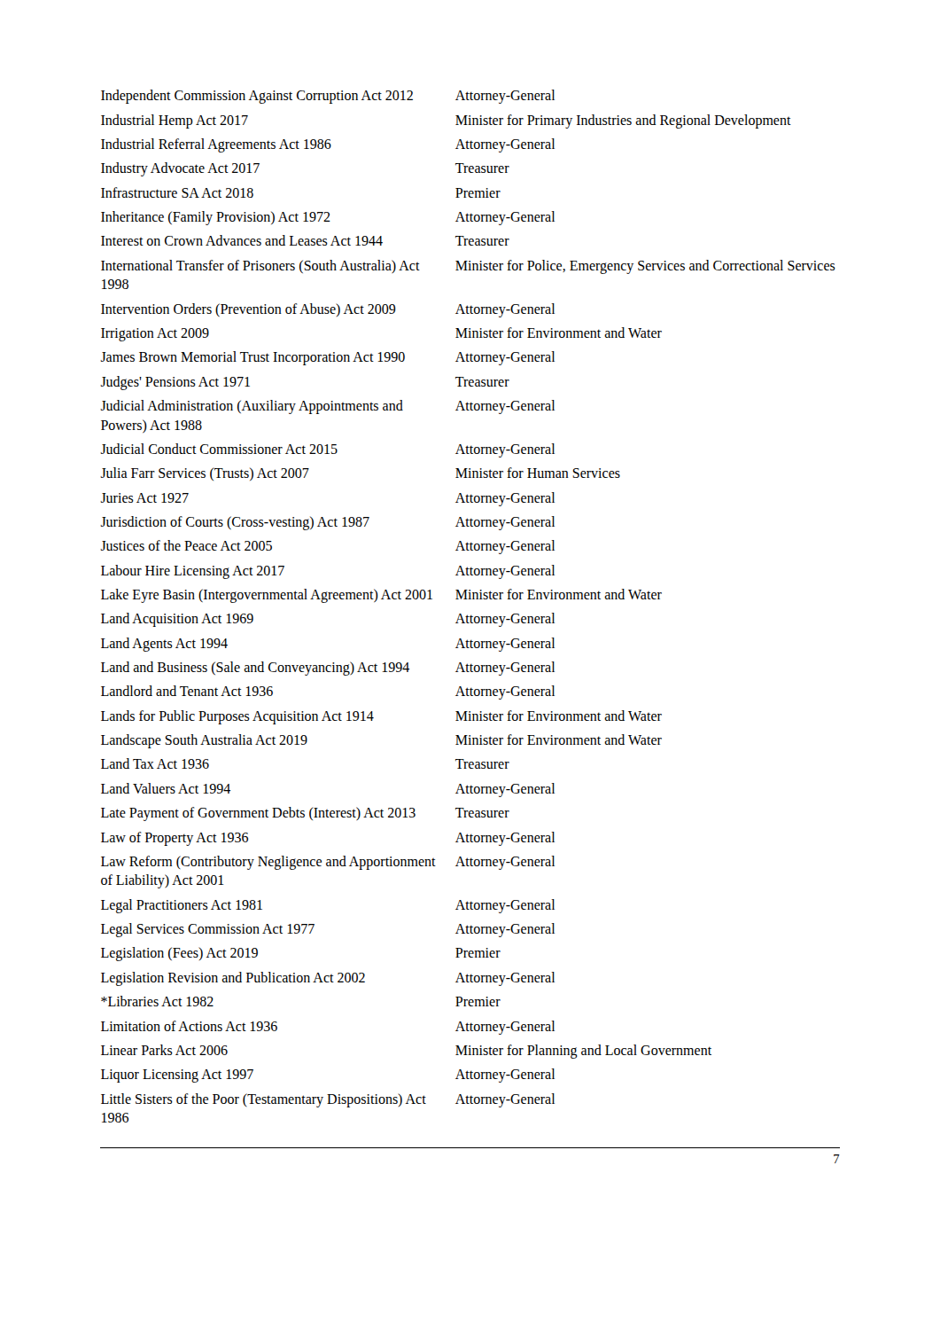| Independent Commission Against Corruption Act 2012 | Attorney-General |
| Industrial Hemp Act 2017 | Minister for Primary Industries and Regional Development |
| Industrial Referral Agreements Act 1986 | Attorney-General |
| Industry Advocate Act 2017 | Treasurer |
| Infrastructure SA Act 2018 | Premier |
| Inheritance (Family Provision) Act 1972 | Attorney-General |
| Interest on Crown Advances and Leases Act 1944 | Treasurer |
| International Transfer of Prisoners (South Australia) Act 1998 | Minister for Police, Emergency Services and Correctional Services |
| Intervention Orders (Prevention of Abuse) Act 2009 | Attorney-General |
| Irrigation Act 2009 | Minister for Environment and Water |
| James Brown Memorial Trust Incorporation Act 1990 | Attorney-General |
| Judges' Pensions Act 1971 | Treasurer |
| Judicial Administration (Auxiliary Appointments and Powers) Act 1988 | Attorney-General |
| Judicial Conduct Commissioner Act 2015 | Attorney-General |
| Julia Farr Services (Trusts) Act 2007 | Minister for Human Services |
| Juries Act 1927 | Attorney-General |
| Jurisdiction of Courts (Cross-vesting) Act 1987 | Attorney-General |
| Justices of the Peace Act 2005 | Attorney-General |
| Labour Hire Licensing Act 2017 | Attorney-General |
| Lake Eyre Basin (Intergovernmental Agreement) Act 2001 | Minister for Environment and Water |
| Land Acquisition Act 1969 | Attorney-General |
| Land Agents Act 1994 | Attorney-General |
| Land and Business (Sale and Conveyancing) Act 1994 | Attorney-General |
| Landlord and Tenant Act 1936 | Attorney-General |
| Lands for Public Purposes Acquisition Act 1914 | Minister for Environment and Water |
| Landscape South Australia Act 2019 | Minister for Environment and Water |
| Land Tax Act 1936 | Treasurer |
| Land Valuers Act 1994 | Attorney-General |
| Late Payment of Government Debts (Interest) Act 2013 | Treasurer |
| Law of Property Act 1936 | Attorney-General |
| Law Reform (Contributory Negligence and Apportionment of Liability) Act 2001 | Attorney-General |
| Legal Practitioners Act 1981 | Attorney-General |
| Legal Services Commission Act 1977 | Attorney-General |
| Legislation (Fees) Act 2019 | Premier |
| Legislation Revision and Publication Act 2002 | Attorney-General |
| *Libraries Act 1982 | Premier |
| Limitation of Actions Act 1936 | Attorney-General |
| Linear Parks Act 2006 | Minister for Planning and Local Government |
| Liquor Licensing Act 1997 | Attorney-General |
| Little Sisters of the Poor (Testamentary Dispositions) Act 1986 | Attorney-General |
7